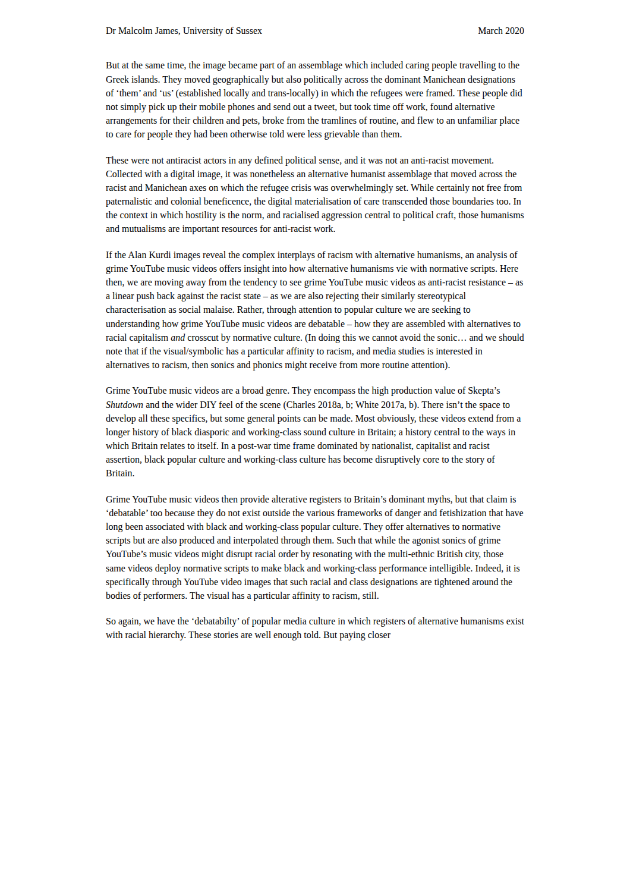Dr Malcolm James, University of Sussex
March 2020
But at the same time, the image became part of an assemblage which included caring people travelling to the Greek islands. They moved geographically but also politically across the dominant Manichean designations of ‘them’ and ‘us’ (established locally and trans-locally) in which the refugees were framed. These people did not simply pick up their mobile phones and send out a tweet, but took time off work, found alternative arrangements for their children and pets, broke from the tramlines of routine, and flew to an unfamiliar place to care for people they had been otherwise told were less grievable than them.
These were not antiracist actors in any defined political sense, and it was not an anti-racist movement. Collected with a digital image, it was nonetheless an alternative humanist assemblage that moved across the racist and Manichean axes on which the refugee crisis was overwhelmingly set. While certainly not free from paternalistic and colonial beneficence, the digital materialisation of care transcended those boundaries too. In the context in which hostility is the norm, and racialised aggression central to political craft, those humanisms and mutualisms are important resources for anti-racist work.
If the Alan Kurdi images reveal the complex interplays of racism with alternative humanisms, an analysis of grime YouTube music videos offers insight into how alternative humanisms vie with normative scripts. Here then, we are moving away from the tendency to see grime YouTube music videos as anti-racist resistance – as a linear push back against the racist state – as we are also rejecting their similarly stereotypical characterisation as social malaise. Rather, through attention to popular culture we are seeking to understanding how grime YouTube music videos are debatable – how they are assembled with alternatives to racial capitalism and crosscut by normative culture. (In doing this we cannot avoid the sonic… and we should note that if the visual/symbolic has a particular affinity to racism, and media studies is interested in alternatives to racism, then sonics and phonics might receive from more routine attention).
Grime YouTube music videos are a broad genre. They encompass the high production value of Skepta’s Shutdown and the wider DIY feel of the scene (Charles 2018a, b; White 2017a, b). There isn’t the space to develop all these specifics, but some general points can be made. Most obviously, these videos extend from a longer history of black diasporic and working-class sound culture in Britain; a history central to the ways in which Britain relates to itself. In a post-war time frame dominated by nationalist, capitalist and racist assertion, black popular culture and working-class culture has become disruptively core to the story of Britain.
Grime YouTube music videos then provide alterative registers to Britain’s dominant myths, but that claim is ‘debatable’ too because they do not exist outside the various frameworks of danger and fetishization that have long been associated with black and working-class popular culture. They offer alternatives to normative scripts but are also produced and interpolated through them. Such that while the agonist sonics of grime YouTube’s music videos might disrupt racial order by resonating with the multi-ethnic British city, those same videos deploy normative scripts to make black and working-class performance intelligible. Indeed, it is specifically through YouTube video images that such racial and class designations are tightened around the bodies of performers. The visual has a particular affinity to racism, still.
So again, we have the ‘debatabilty’ of popular media culture in which registers of alternative humanisms exist with racial hierarchy. These stories are well enough told. But paying closer